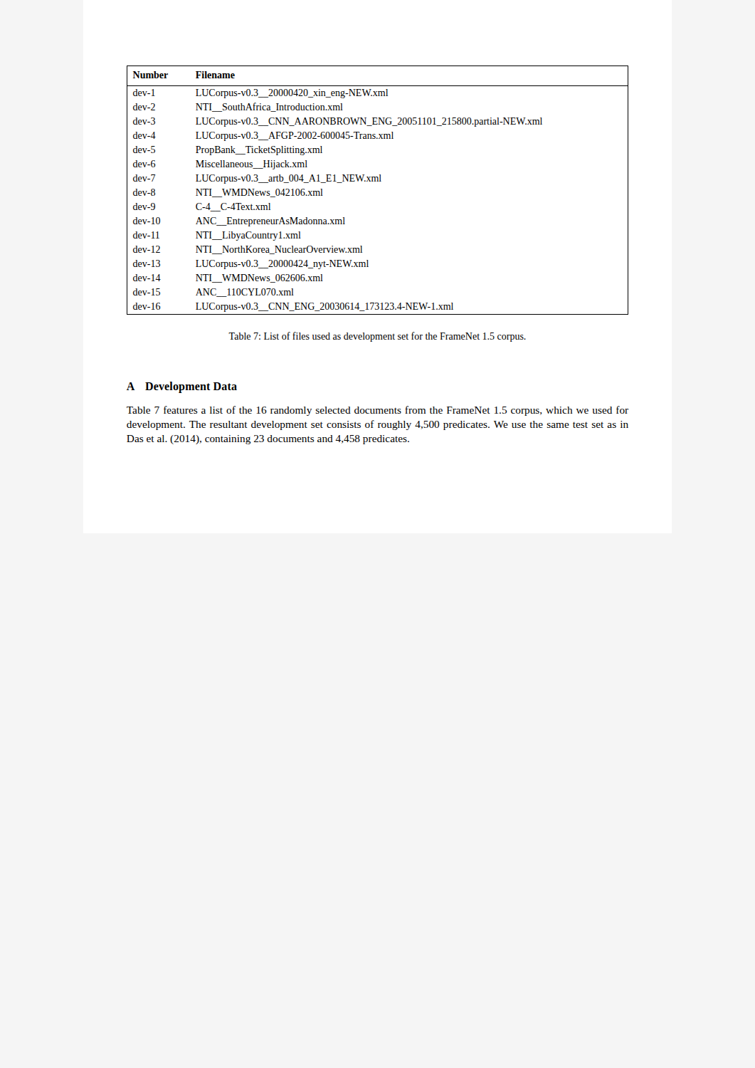| Number | Filename |
| --- | --- |
| dev-1 | LUCorpus-v0.3__20000420_xin_eng-NEW.xml |
| dev-2 | NTI__SouthAfrica_Introduction.xml |
| dev-3 | LUCorpus-v0.3__CNN_AARONBROWN_ENG_20051101_215800.partial-NEW.xml |
| dev-4 | LUCorpus-v0.3__AFGP-2002-600045-Trans.xml |
| dev-5 | PropBank__TicketSplitting.xml |
| dev-6 | Miscellaneous__Hijack.xml |
| dev-7 | LUCorpus-v0.3__artb_004_A1_E1_NEW.xml |
| dev-8 | NTI__WMDNews_042106.xml |
| dev-9 | C-4__C-4Text.xml |
| dev-10 | ANC__EntrepreneurAsMadonna.xml |
| dev-11 | NTI__LibyaCountry1.xml |
| dev-12 | NTI__NorthKorea_NuclearOverview.xml |
| dev-13 | LUCorpus-v0.3__20000424_nyt-NEW.xml |
| dev-14 | NTI__WMDNews_062606.xml |
| dev-15 | ANC__110CYL070.xml |
| dev-16 | LUCorpus-v0.3__CNN_ENG_20030614_173123.4-NEW-1.xml |
Table 7: List of files used as development set for the FrameNet 1.5 corpus.
ADevelopment Data
Table 7 features a list of the 16 randomly selected documents from the FrameNet 1.5 corpus, which we used for development. The resultant development set consists of roughly 4,500 predicates. We use the same test set as in Das et al. (2014), containing 23 documents and 4,458 predicates.